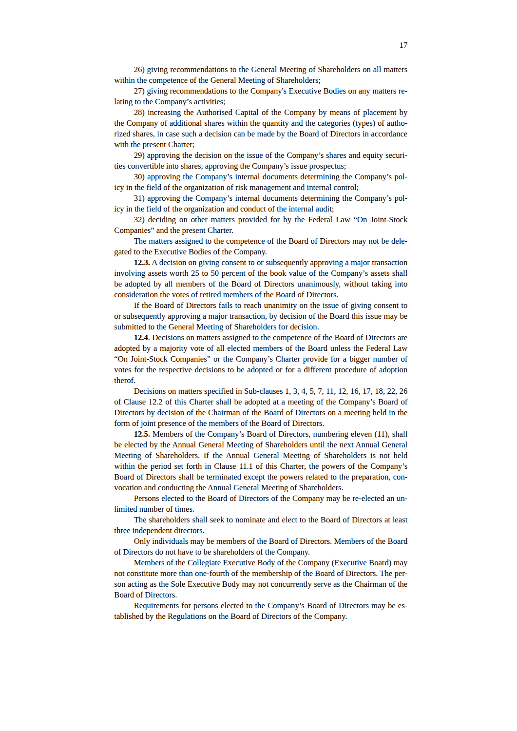17
26) giving recommendations to the General Meeting of Shareholders on all matters within the competence of the General Meeting of Shareholders;
27) giving recommendations to the Company's Executive Bodies on any matters relating to the Company’s activities;
28) increasing the Authorised Capital of the Company by means of placement by the Company of additional shares within the quantity and the categories (types) of authorized shares, in case such a decision can be made by the Board of Directors in accordance with the present Charter;
29) approving the decision on the issue of the Company’s shares and equity securities convertible into shares, approving the Company’s issue prospectus;
30) approving the Company’s internal documents determining the Company’s policy in the field of the organization of risk management and internal control;
31) approving the Company’s internal documents determining the Company’s policy in the field of the organization and conduct of the internal audit;
32) deciding on other matters provided for by the Federal Law “On Joint-Stock Companies” and the present Charter.
The matters assigned to the competence of the Board of Directors may not be delegated to the Executive Bodies of the Company.
12.3. A decision on giving consent to or subsequently approving a major transaction involving assets worth 25 to 50 percent of the book value of the Company’s assets shall be adopted by all members of the Board of Directors unanimously, without taking into consideration the votes of retired members of the Board of Directors.
If the Board of Directors fails to reach unanimity on the issue of giving consent to or subsequently approving a major transaction, by decision of the Board this issue may be submitted to the General Meeting of Shareholders for decision.
12.4. Decisions on matters assigned to the competence of the Board of Directors are adopted by a majority vote of all elected members of the Board unless the Federal Law “On Joint-Stock Companies” or the Company’s Charter provide for a bigger number of votes for the respective decisions to be adopted or for a different procedure of adoption therof.
Decisions on matters specified in Sub-clauses 1, 3, 4, 5, 7, 11, 12, 16, 17, 18, 22, 26 of Clause 12.2 of this Charter shall be adopted at a meeting of the Company’s Board of Directors by decision of the Chairman of the Board of Directors on a meeting held in the form of joint presence of the members of the Board of Directors.
12.5. Members of the Company’s Board of Directors, numbering eleven (11), shall be elected by the Annual General Meeting of Shareholders until the next Annual General Meeting of Shareholders. If the Annual General Meeting of Shareholders is not held within the period set forth in Clause 11.1 of this Charter, the powers of the Company’s Board of Directors shall be terminated except the powers related to the preparation, convocation and conducting the Annual General Meeting of Shareholders.
Persons elected to the Board of Directors of the Company may be re-elected an unlimited number of times.
The shareholders shall seek to nominate and elect to the Board of Directors at least three independent directors.
Only individuals may be members of the Board of Directors. Members of the Board of Directors do not have to be shareholders of the Company.
Members of the Collegiate Executive Body of the Company (Executive Board) may not constitute more than one-fourth of the membership of the Board of Directors. The person acting as the Sole Executive Body may not concurrently serve as the Chairman of the Board of Directors.
Requirements for persons elected to the Company’s Board of Directors may be established by the Regulations on the Board of Directors of the Company.